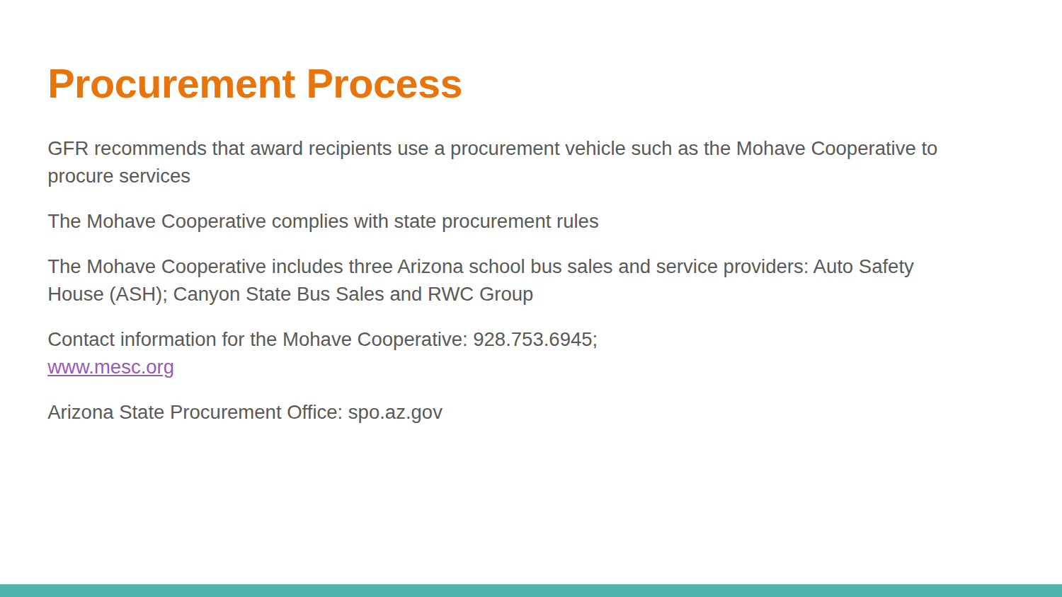Procurement Process
GFR recommends that award recipients use a procurement vehicle such as the Mohave Cooperative to procure services
The Mohave Cooperative complies with state procurement rules
The Mohave Cooperative includes three Arizona school bus sales and service providers: Auto Safety House (ASH); Canyon State Bus Sales and RWC Group
Contact information for the Mohave Cooperative: 928.753.6945;
www.mesc.org
Arizona State Procurement Office: spo.az.gov